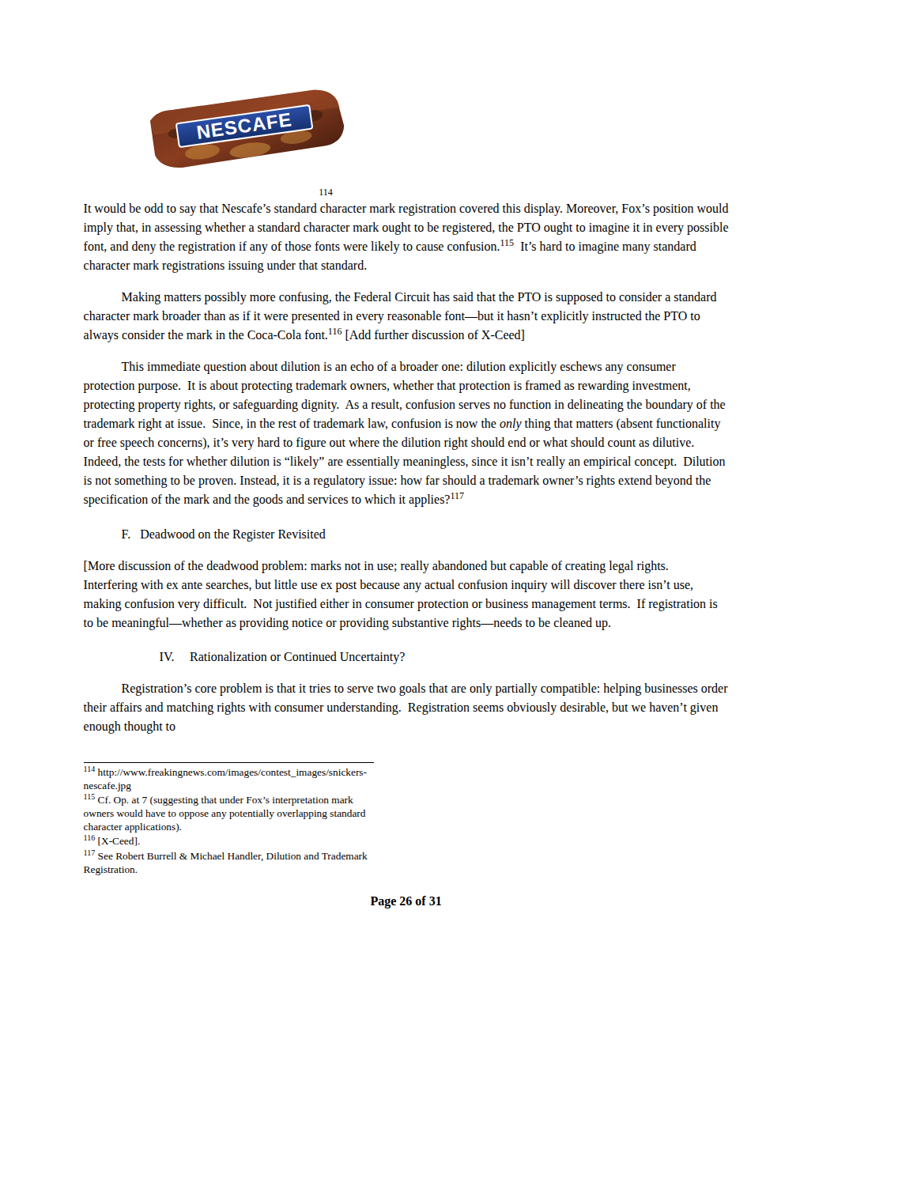NESCAFE
114
It would be odd to say that Nescafe’s standard character mark registration covered this display. Moreover, Fox’s position would imply that, in assessing whether a standard character mark ought to be registered, the PTO ought to imagine it in every possible font, and deny the registration if any of those fonts were likely to cause confusion.115 It’s hard to imagine many standard character mark registrations issuing under that standard.
Making matters possibly more confusing, the Federal Circuit has said that the PTO is supposed to consider a standard character mark broader than as if it were presented in every reasonable font—but it hasn’t explicitly instructed the PTO to always consider the mark in the Coca-Cola font.116 [Add further discussion of X-Ceed]
This immediate question about dilution is an echo of a broader one: dilution explicitly eschews any consumer protection purpose. It is about protecting trademark owners, whether that protection is framed as rewarding investment, protecting property rights, or safeguarding dignity. As a result, confusion serves no function in delineating the boundary of the trademark right at issue. Since, in the rest of trademark law, confusion is now the only thing that matters (absent functionality or free speech concerns), it’s very hard to figure out where the dilution right should end or what should count as dilutive. Indeed, the tests for whether dilution is “likely” are essentially meaningless, since it isn’t really an empirical concept. Dilution is not something to be proven. Instead, it is a regulatory issue: how far should a trademark owner’s rights extend beyond the specification of the mark and the goods and services to which it applies?117
F. Deadwood on the Register Revisited
[More discussion of the deadwood problem: marks not in use; really abandoned but capable of creating legal rights. Interfering with ex ante searches, but little use ex post because any actual confusion inquiry will discover there isn’t use, making confusion very difficult. Not justified either in consumer protection or business management terms. If registration is to be meaningful—whether as providing notice or providing substantive rights—needs to be cleaned up.
IV. Rationalization or Continued Uncertainty?
Registration’s core problem is that it tries to serve two goals that are only partially compatible: helping businesses order their affairs and matching rights with consumer understanding. Registration seems obviously desirable, but we haven’t given enough thought to
114 http://www.freakingnews.com/images/contest_images/snickers-nescafe.jpg
115 Cf. Op. at 7 (suggesting that under Fox’s interpretation mark owners would have to oppose any potentially overlapping standard character applications).
116 [X-Ceed].
117 See Robert Burrell & Michael Handler, Dilution and Trademark Registration.
Page 26 of 31